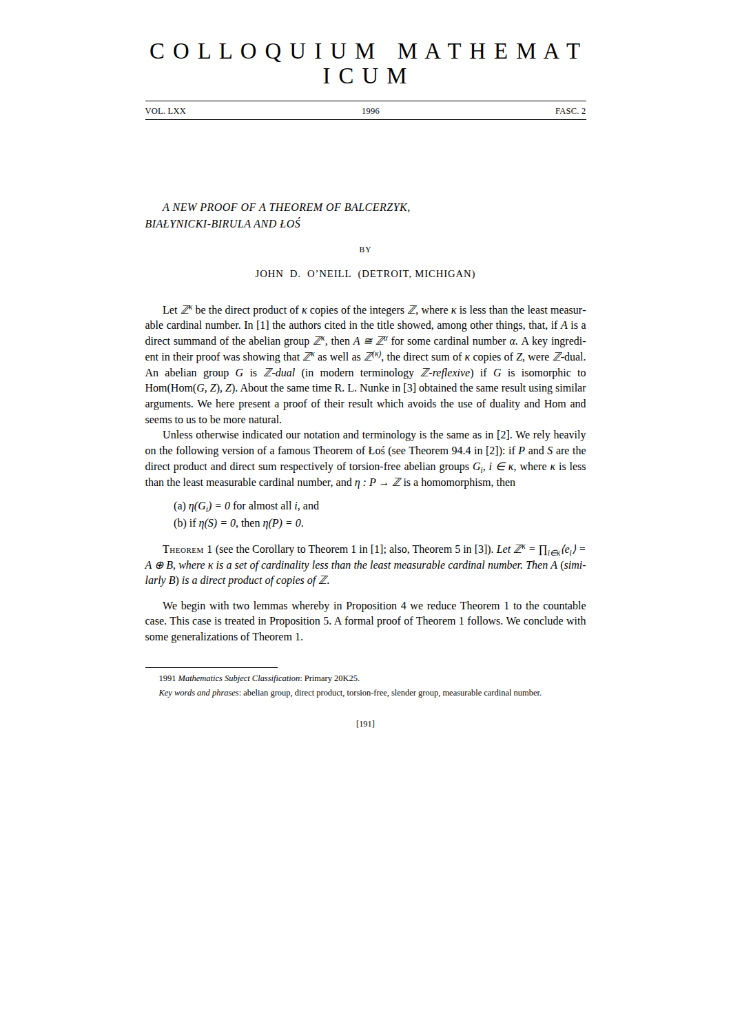C O L L O Q U I U M M A T H E M A T I C U M
VOL. LXX 1996 FASC. 2
A NEW PROOF OF A THEOREM OF BALCERZYK,
BIAŁYNICKI-BIRULA AND ŁOŚ
BY
JOHN D. O’NEILL (DETROIT, MICHIGAN)
Let ℤκ be the direct product of κ copies of the integers ℤ, where κ is less than the least measurable cardinal number. In [1] the authors cited in the title showed, among other things, that, if A is a direct summand of the abelian group ℤκ, then A ≅ ℤα for some cardinal number α. A key ingredient in their proof was showing that ℤκ as well as ℤ(κ), the direct sum of κ copies of Z, were ℤ-dual. An abelian group G is ℤ-dual (in modern terminology ℤ-reflexive) if G is isomorphic to Hom(Hom(G, Z), Z). About the same time R. L. Nunke in [3] obtained the same result using similar arguments. We here present a proof of their result which avoids the use of duality and Hom and seems to us to be more natural.
Unless otherwise indicated our notation and terminology is the same as in [2]. We rely heavily on the following version of a famous Theorem of Łoś (see Theorem 94.4 in [2]): if P and S are the direct product and direct sum respectively of torsion-free abelian groups Gi, i ∈ κ, where κ is less than the least measurable cardinal number, and η : P → ℤ is a homomorphism, then
(a) η(Gi) = 0 for almost all i, and
(b) if η(S) = 0, then η(P) = 0.
Theorem 1 (see the Corollary to Theorem 1 in [1]; also, Theorem 5 in [3]). Let ℤκ = ∏i∈κ⟨ei⟩ = A ⊕ B, where κ is a set of cardinality less than the least measurable cardinal number. Then A (similarly B) is a direct product of copies of ℤ.
We begin with two lemmas whereby in Proposition 4 we reduce Theorem 1 to the countable case. This case is treated in Proposition 5. A formal proof of Theorem 1 follows. We conclude with some generalizations of Theorem 1.
1991 Mathematics Subject Classification: Primary 20K25.
Key words and phrases: abelian group, direct product, torsion-free, slender group, measurable cardinal number.
[191]